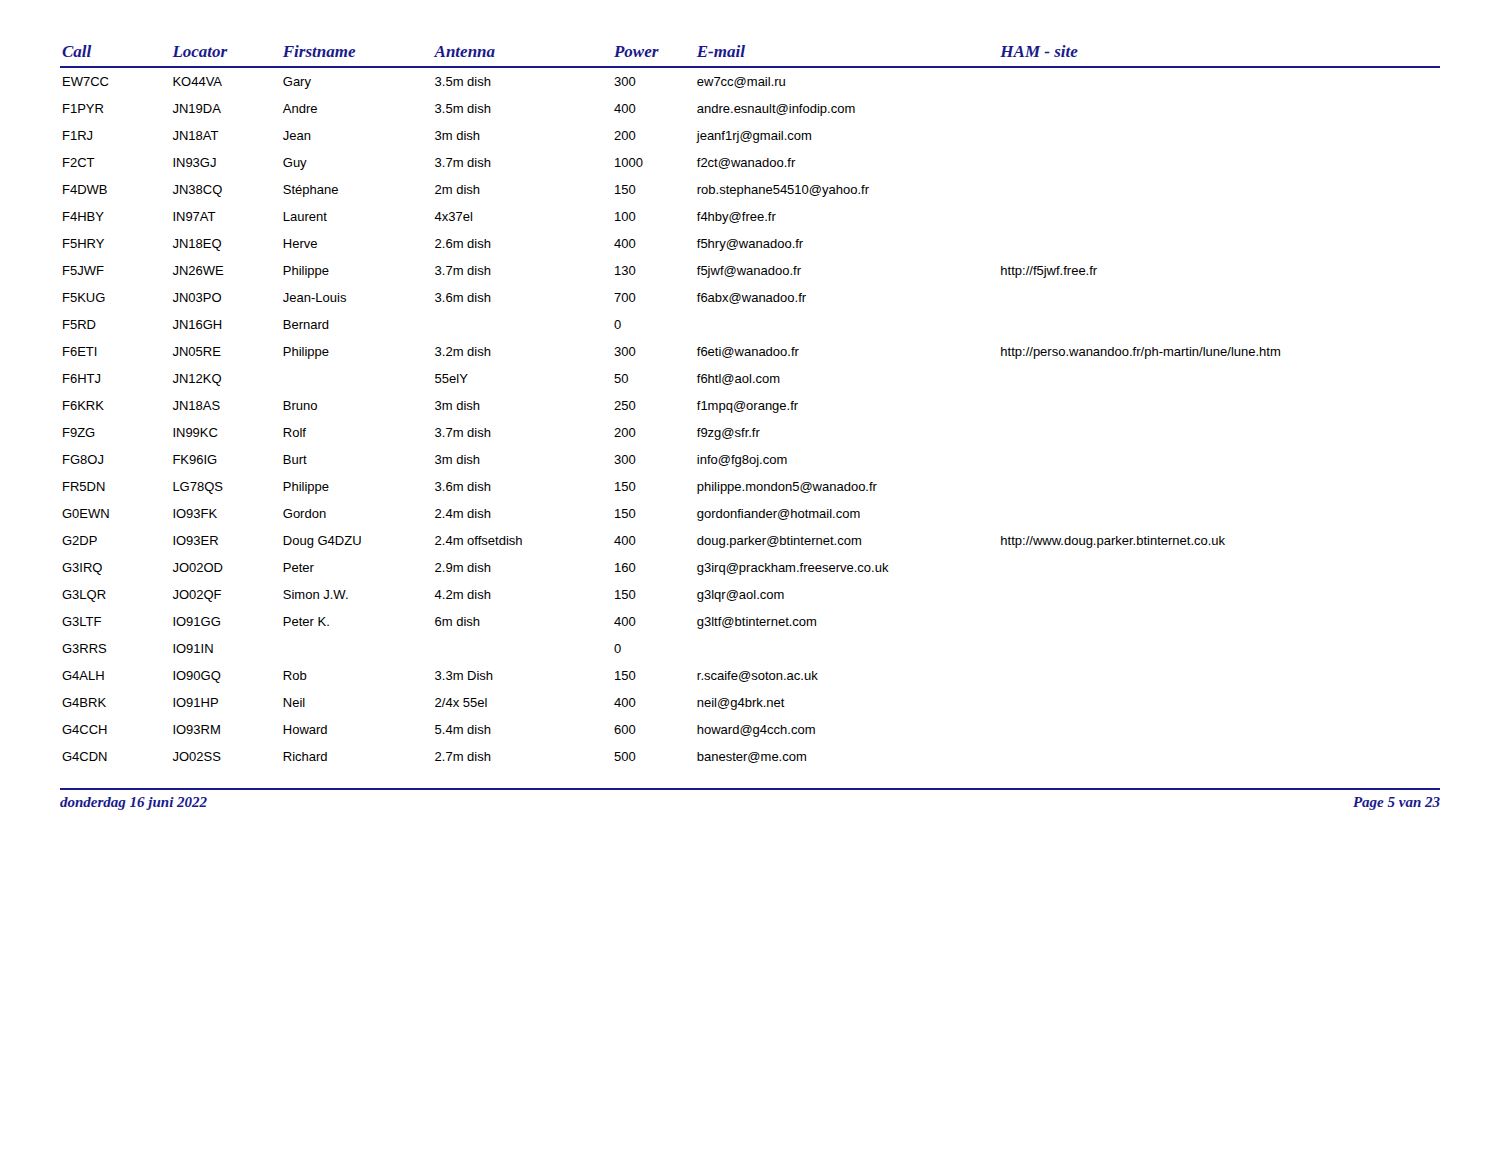| Call | Locator | Firstname | Antenna | Power | E-mail | HAM - site |
| --- | --- | --- | --- | --- | --- | --- |
| EW7CC | KO44VA | Gary | 3.5m dish | 300 | ew7cc@mail.ru | |
| F1PYR | JN19DA | Andre | 3.5m dish | 400 | andre.esnault@infodip.com | |
| F1RJ | JN18AT | Jean | 3m dish | 200 | jeanf1rj@gmail.com | |
| F2CT | IN93GJ | Guy | 3.7m dish | 1000 | f2ct@wanadoo.fr | |
| F4DWB | JN38CQ | Stéphane | 2m dish | 150 | rob.stephane54510@yahoo.fr | |
| F4HBY | IN97AT | Laurent | 4x37el | 100 | f4hby@free.fr | |
| F5HRY | JN18EQ | Herve | 2.6m dish | 400 | f5hry@wanadoo.fr | |
| F5JWF | JN26WE | Philippe | 3.7m dish | 130 | f5jwf@wanadoo.fr | http://f5jwf.free.fr |
| F5KUG | JN03PO | Jean-Louis | 3.6m dish | 700 | f6abx@wanadoo.fr | |
| F5RD | JN16GH | Bernard | | 0 | | |
| F6ETI | JN05RE | Philippe | 3.2m dish | 300 | f6eti@wanadoo.fr | http://perso.wanandoo.fr/ph-martin/lune/lune.htm |
| F6HTJ | JN12KQ | | 55elY | 50 | f6htl@aol.com | |
| F6KRK | JN18AS | Bruno | 3m dish | 250 | f1mpq@orange.fr | |
| F9ZG | IN99KC | Rolf | 3.7m dish | 200 | f9zg@sfr.fr | |
| FG8OJ | FK96IG | Burt | 3m dish | 300 | info@fg8oj.com | |
| FR5DN | LG78QS | Philippe | 3.6m dish | 150 | philippe.mondon5@wanadoo.fr | |
| G0EWN | IO93FK | Gordon | 2.4m dish | 150 | gordonfiander@hotmail.com | |
| G2DP | IO93ER | Doug G4DZU | 2.4m offsetdish | 400 | doug.parker@btinternet.com | http://www.doug.parker.btinternet.co.uk |
| G3IRQ | JO02OD | Peter | 2.9m dish | 160 | g3irq@prackham.freeserve.co.uk | |
| G3LQR | JO02QF | Simon J.W. | 4.2m dish | 150 | g3lqr@aol.com | |
| G3LTF | IO91GG | Peter K. | 6m dish | 400 | g3ltf@btinternet.com | |
| G3RRS | IO91IN | | | 0 | | |
| G4ALH | IO90GQ | Rob | 3.3m Dish | 150 | r.scaife@soton.ac.uk | |
| G4BRK | IO91HP | Neil | 2/4x 55el | 400 | neil@g4brk.net | |
| G4CCH | IO93RM | Howard | 5.4m dish | 600 | howard@g4cch.com | |
| G4CDN | JO02SS | Richard | 2.7m dish | 500 | banester@me.com | |
donderdag 16 juni 2022 Page 5 van 23